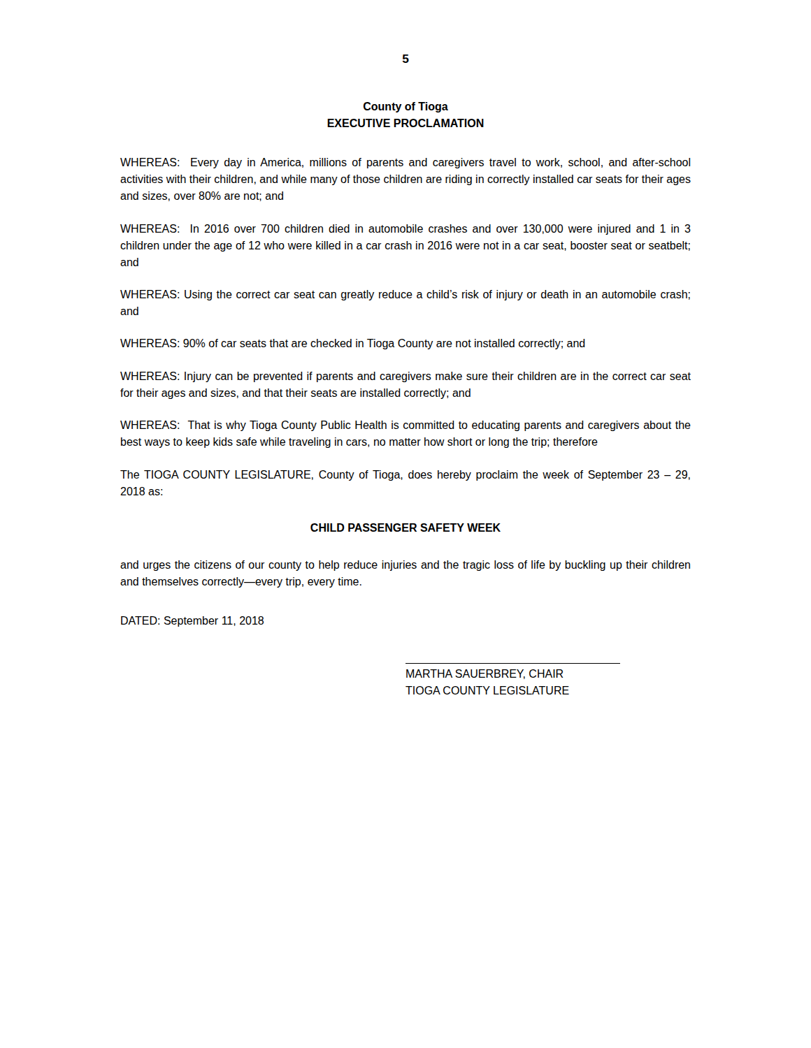5
County of Tioga EXECUTIVE PROCLAMATION
WHEREAS: Every day in America, millions of parents and caregivers travel to work, school, and after-school activities with their children, and while many of those children are riding in correctly installed car seats for their ages and sizes, over 80% are not; and
WHEREAS: In 2016 over 700 children died in automobile crashes and over 130,000 were injured and 1 in 3 children under the age of 12 who were killed in a car crash in 2016 were not in a car seat, booster seat or seatbelt; and
WHEREAS: Using the correct car seat can greatly reduce a child’s risk of injury or death in an automobile crash; and
WHEREAS: 90% of car seats that are checked in Tioga County are not installed correctly; and
WHEREAS: Injury can be prevented if parents and caregivers make sure their children are in the correct car seat for their ages and sizes, and that their seats are installed correctly; and
WHEREAS: That is why Tioga County Public Health is committed to educating parents and caregivers about the best ways to keep kids safe while traveling in cars, no matter how short or long the trip; therefore
The TIOGA COUNTY LEGISLATURE, County of Tioga, does hereby proclaim the week of September 23 – 29, 2018 as:
CHILD PASSENGER SAFETY WEEK
and urges the citizens of our county to help reduce injuries and the tragic loss of life by buckling up their children and themselves correctly—every trip, every time.
DATED: September 11, 2018
MARTHA SAUERBREY, CHAIR
TIOGA COUNTY LEGISLATURE